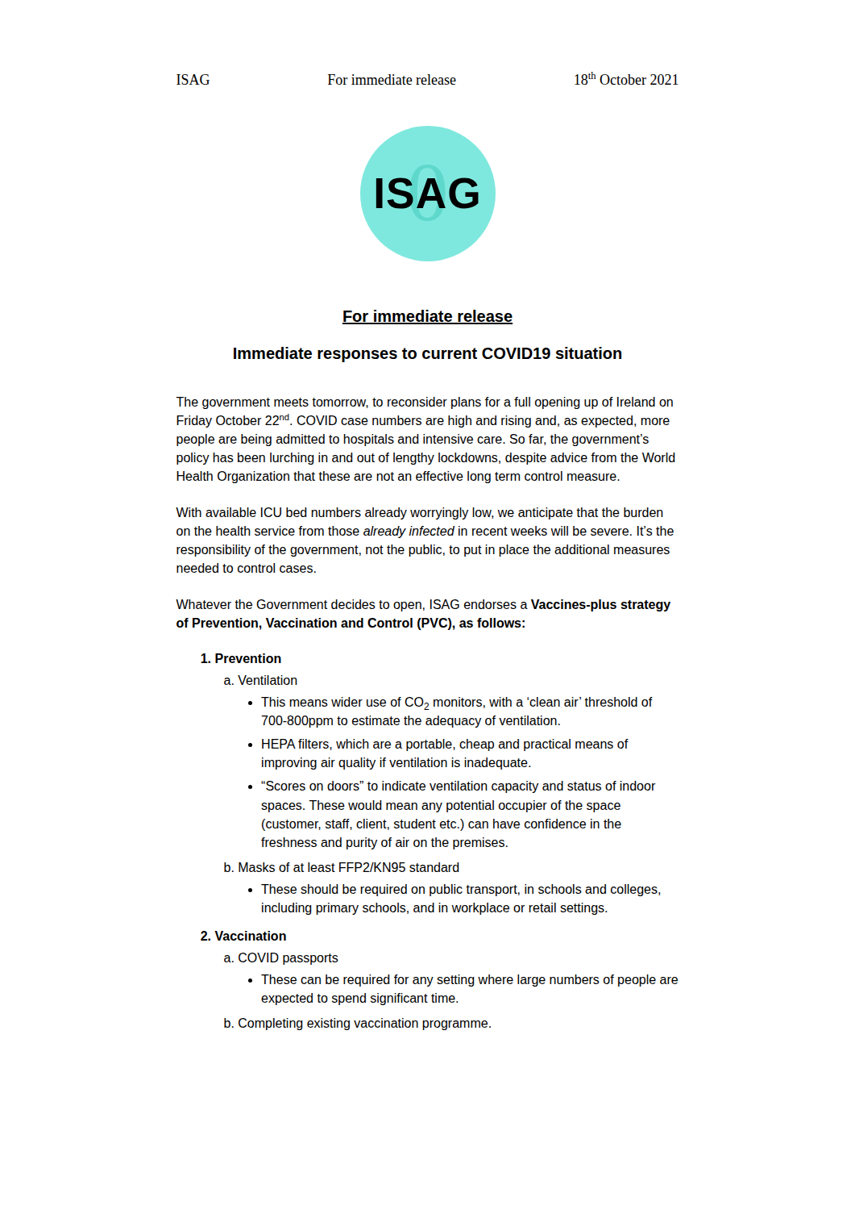ISAG
For immediate release
18th October 2021
0 ISAG
For immediate release
Immediate responses to current COVID19 situation
The government meets tomorrow, to reconsider plans for a full opening up of Ireland on Friday October 22nd. COVID case numbers are high and rising and, as expected, more people are being admitted to hospitals and intensive care. So far, the government’s policy has been lurching in and out of lengthy lockdowns, despite advice from the World Health Organization that these are not an effective long term control measure.
With available ICU bed numbers already worryingly low, we anticipate that the burden on the health service from those already infected in recent weeks will be severe. It’s the responsibility of the government, not the public, to put in place the additional measures needed to control cases.
Whatever the Government decides to open, ISAG endorses a Vaccines-plus strategy of Prevention, Vaccination and Control (PVC), as follows:
Prevention
Ventilation
This means wider use of CO2 monitors, with a ‘clean air’ threshold of 700-800ppm to estimate the adequacy of ventilation.
HEPA filters, which are a portable, cheap and practical means of improving air quality if ventilation is inadequate.
“Scores on doors” to indicate ventilation capacity and status of indoor spaces. These would mean any potential occupier of the space (customer, staff, client, student etc.) can have confidence in the freshness and purity of air on the premises.
Masks of at least FFP2/KN95 standard
These should be required on public transport, in schools and colleges, including primary schools, and in workplace or retail settings.
Vaccination
COVID passports
These can be required for any setting where large numbers of people are expected to spend significant time.
Completing existing vaccination programme.